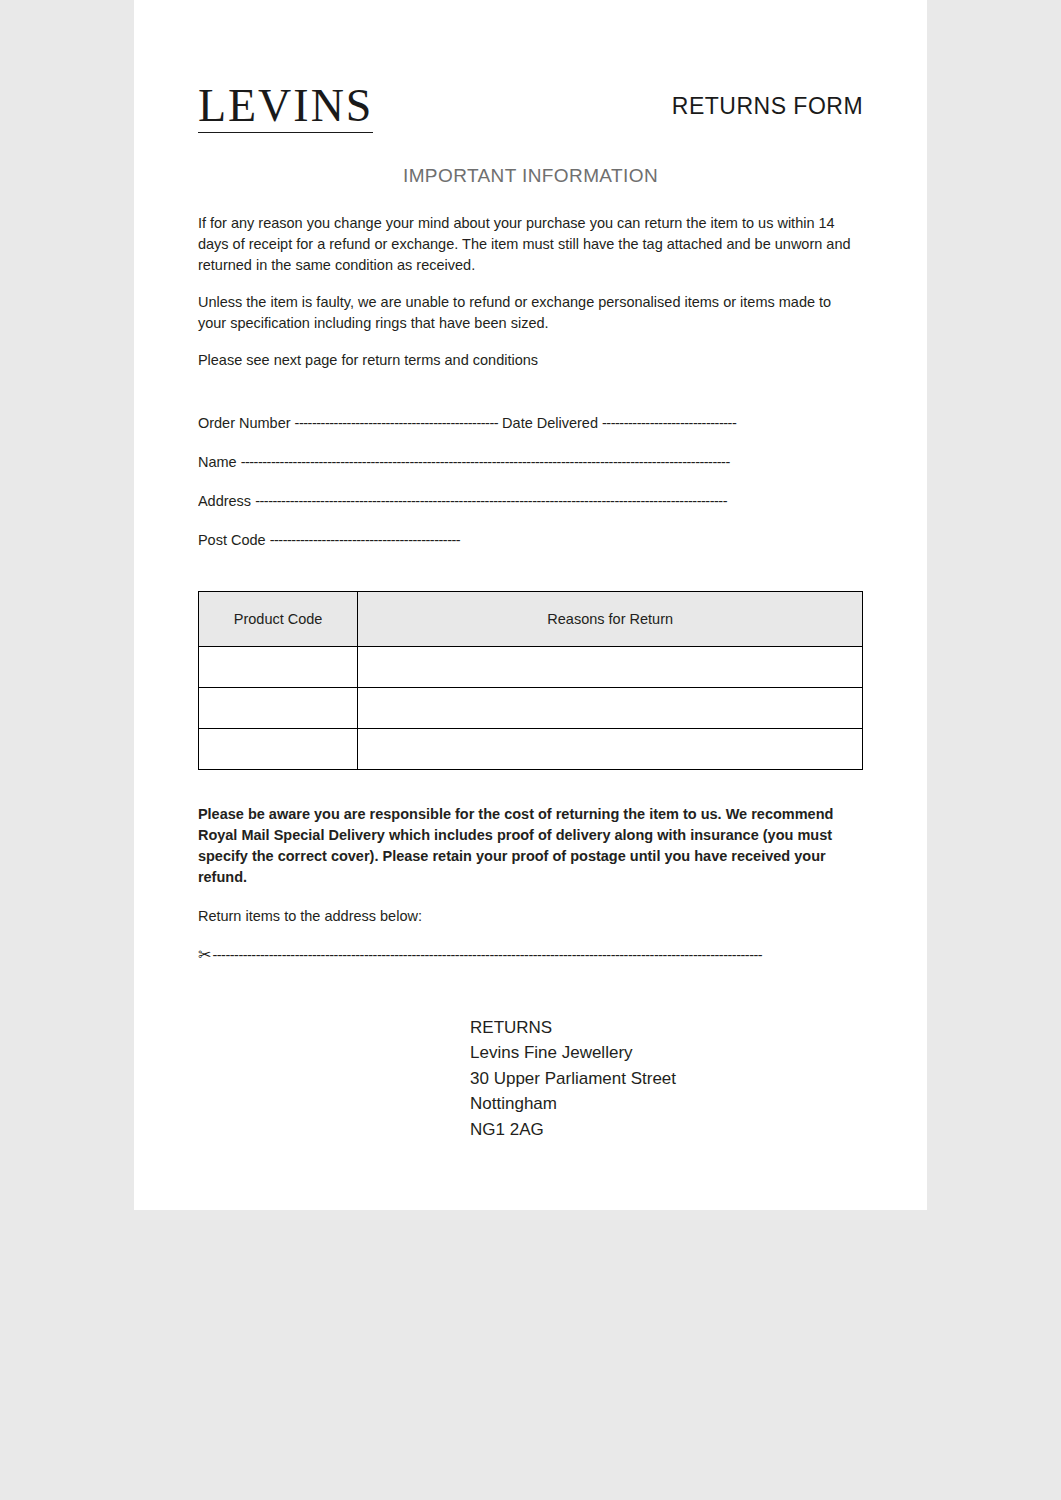LEVINS
RETURNS FORM
IMPORTANT INFORMATION
If for any reason you change your mind about your purchase you can return the item to us within 14 days of receipt for a refund or exchange. The item must still have the tag attached and be unworn and returned in the same condition as received.
Unless the item is faulty, we are unable to refund or exchange personalised items or items made to your specification including rings that have been sized.
Please see next page for return terms and conditions
Order Number ----------------------------------------------- Date Delivered -------------------------------
Name -----------------------------------------------------------------------------------------------------------------
Address -------------------------------------------------------------------------------------------------------------
Post Code --------------------------------------------
| Product Code | Reasons for Return |
| --- | --- |
Please be aware you are responsible for the cost of returning the item to us. We recommend Royal Mail Special Delivery which includes proof of delivery along with insurance (you must specify the correct cover). Please retain your proof of postage until you have received your refund.
Return items to the address below:
✂-------------------------------------------------------------------------------------------------------------------------------
RETURNS
Levins Fine Jewellery
30 Upper Parliament Street
Nottingham
NG1 2AG